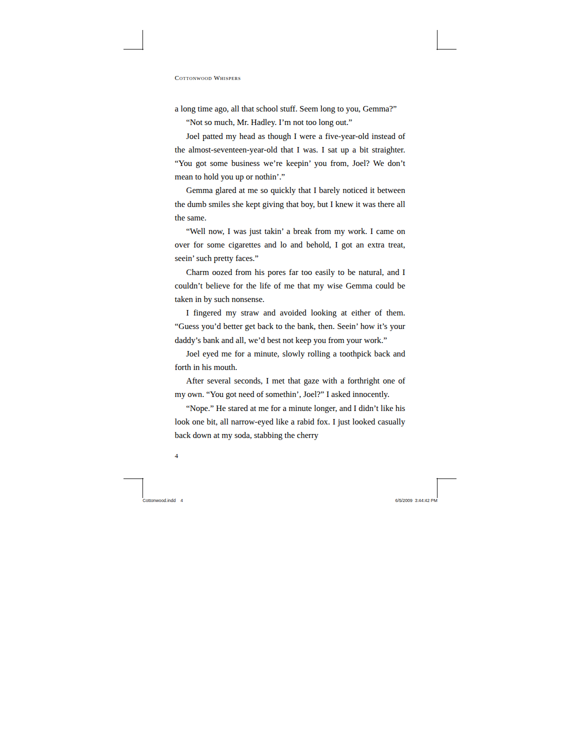Cottonwood Whispers
a long time ago, all that school stuff. Seem long to you, Gemma?”
“Not so much, Mr. Hadley. I’m not too long out.”
Joel patted my head as though I were a five-year-old instead of the almost-seventeen-year-old that I was. I sat up a bit straighter. “You got some business we’re keepin’ you from, Joel? We don’t mean to hold you up or nothin’.”
Gemma glared at me so quickly that I barely noticed it between the dumb smiles she kept giving that boy, but I knew it was there all the same.
“Well now, I was just takin’ a break from my work. I came on over for some cigarettes and lo and behold, I got an extra treat, seein’ such pretty faces.”
Charm oozed from his pores far too easily to be natural, and I couldn’t believe for the life of me that my wise Gemma could be taken in by such nonsense.
I fingered my straw and avoided looking at either of them. “Guess you’d better get back to the bank, then. Seein’ how it’s your daddy’s bank and all, we’d best not keep you from your work.”
Joel eyed me for a minute, slowly rolling a toothpick back and forth in his mouth.
After several seconds, I met that gaze with a forthright one of my own. “You got need of somethin’, Joel?” I asked innocently.
“Nope.” He stared at me for a minute longer, and I didn’t like his look one bit, all narrow-eyed like a rabid fox. I just looked casually back down at my soda, stabbing the cherry
4
Cottonwood.indd 4
6/5/2009 3:44:42 PM